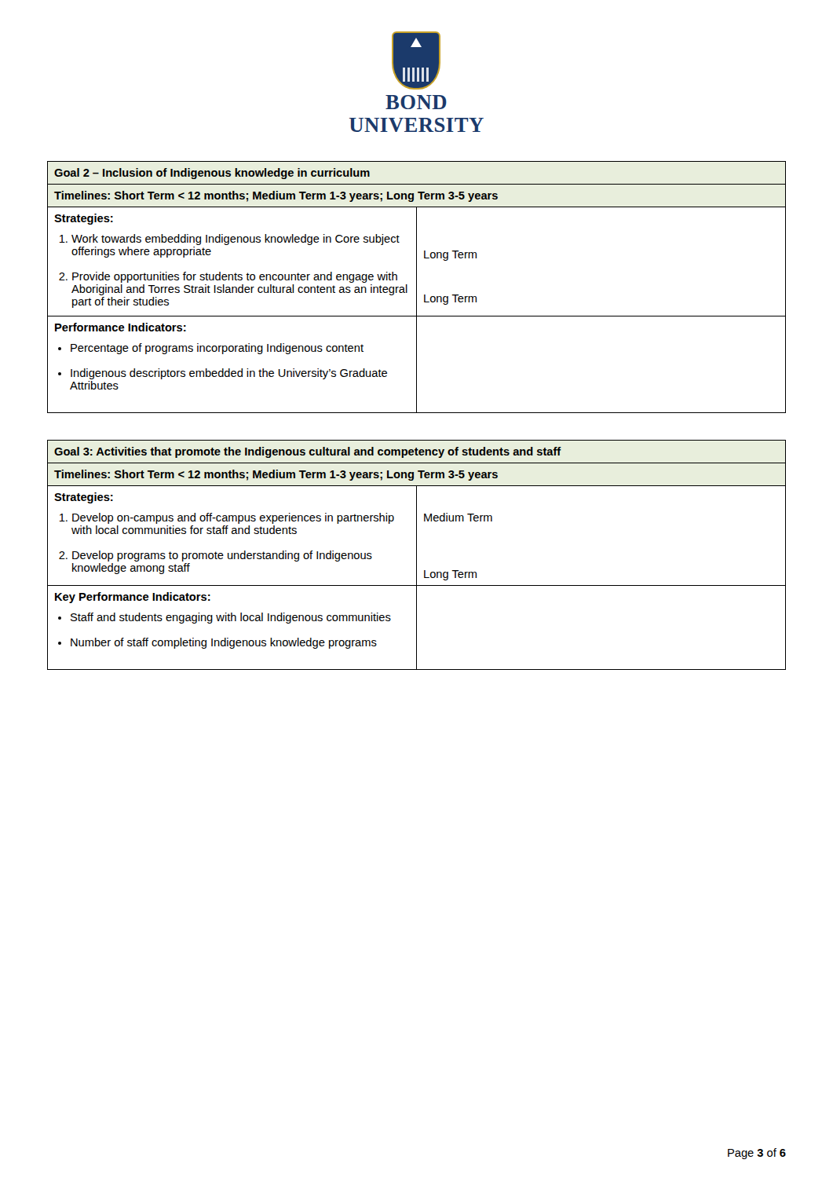BOND UNIVERSITY
| Goal 2 – Inclusion of Indigenous knowledge in curriculum |
| Timelines: Short Term < 12 months; Medium Term 1-3 years; Long Term 3-5 years |
| Strategies: Work towards embedding Indigenous knowledge in Core subject offerings where appropriate Provide opportunities for students to encounter and engage with Aboriginal and Torres Strait Islander cultural content as an integral part of their studies | Long Term Long Term |
| Performance Indicators: Percentage of programs incorporating Indigenous content Indigenous descriptors embedded in the University’s Graduate Attributes | |
| Goal 3: Activities that promote the Indigenous cultural and competency of students and staff |
| Timelines: Short Term < 12 months; Medium Term 1-3 years; Long Term 3-5 years |
| Strategies: Develop on-campus and off-campus experiences in partnership with local communities for staff and students Develop programs to promote understanding of Indigenous knowledge among staff | Medium Term Long Term |
| Key Performance Indicators: Staff and students engaging with local Indigenous communities Number of staff completing Indigenous knowledge programs | |
Page 3 of 6